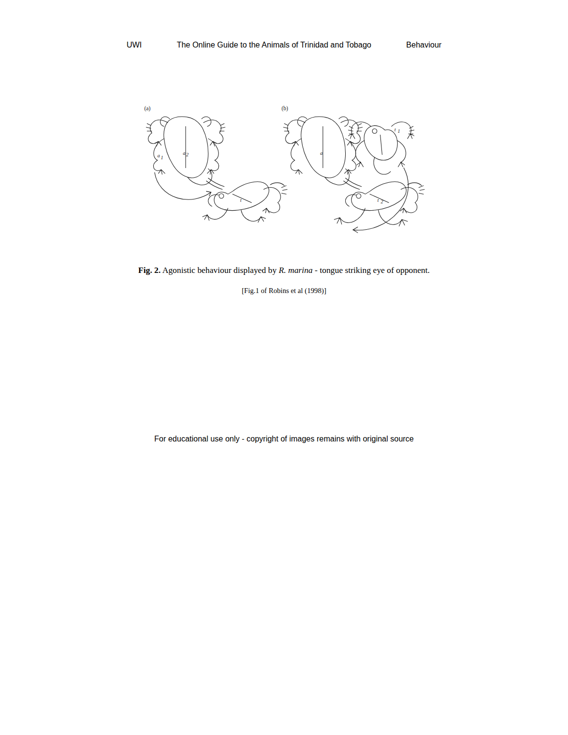UWI The Online Guide to the Animals of Trinidad and Tobago Behaviour
(a) a 1 a 2 t (b) a t 2 t 1
Fig. 2. Agonistic behaviour displayed by R. marina - tongue striking eye of opponent. [Fig.1 of Robins et al (1998)]
For educational use only - copyright of images remains with original source